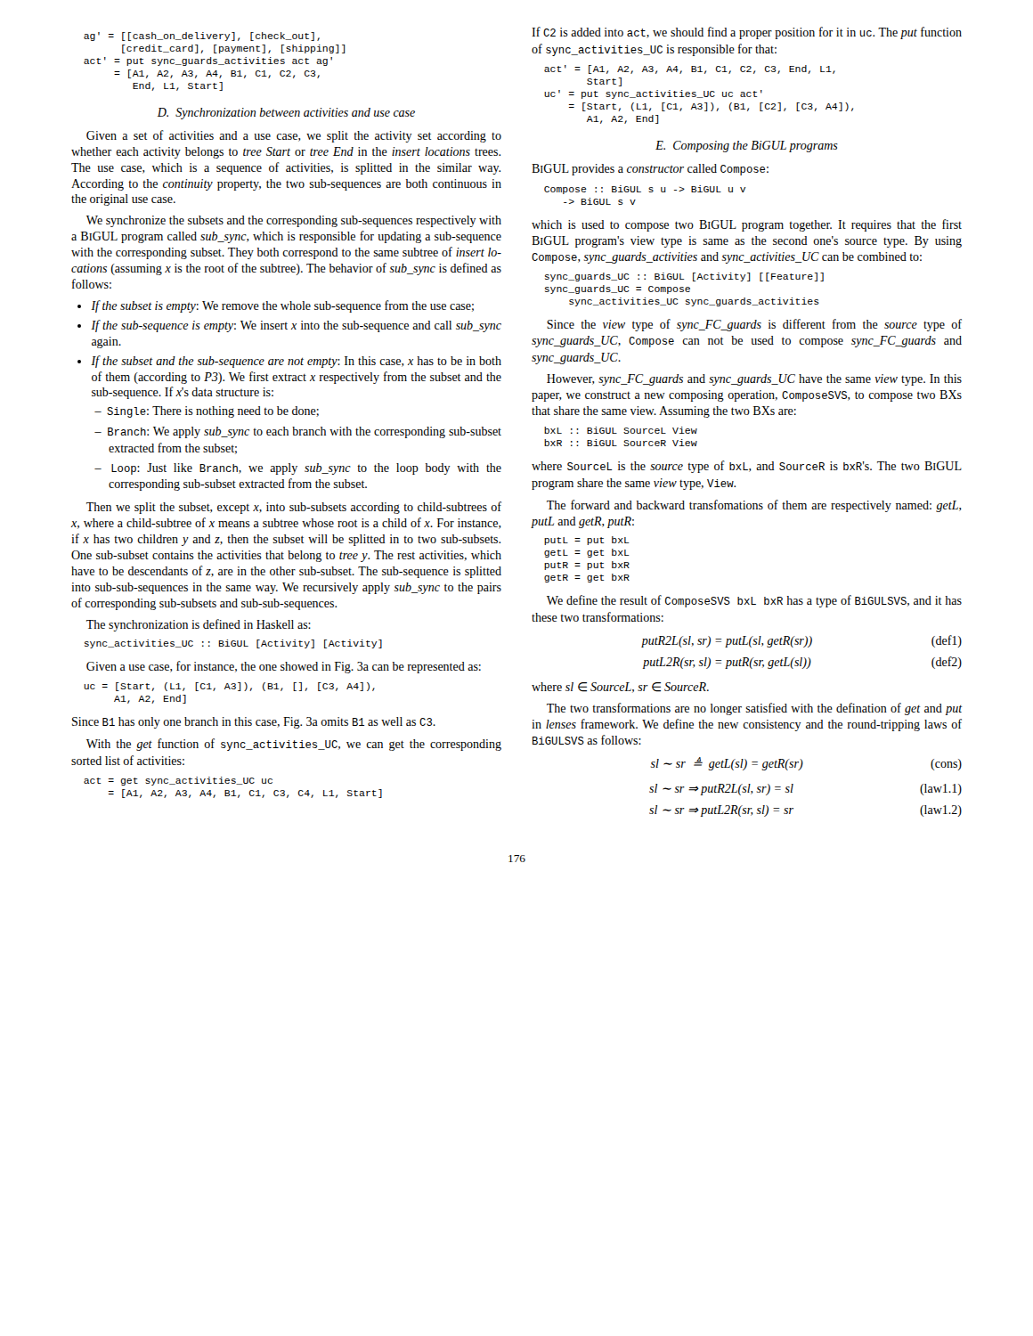ag' = [[cash_on_delivery], [check_out],
      [credit_card], [payment], [shipping]]
act' = put sync_guards_activities act ag'
     = [A1, A2, A3, A4, B1, C1, C2, C3,
        End, L1, Start]
D. Synchronization between activities and use case
Given a set of activities and a use case, we split the activity set according to whether each activity belongs to tree Start or tree End in the insert locations trees. The use case, which is a sequence of activities, is splitted in the similar way. According to the continuity property, the two sub-sequences are both continuous in the original use case.
We synchronize the subsets and the corresponding sub-sequences respectively with a BIGUL program called sub_sync, which is responsible for updating a sub-sequence with the corresponding subset. They both correspond to the same subtree of insert locations (assuming x is the root of the subtree). The behavior of sub_sync is defined as follows:
If the subset is empty: We remove the whole sub-sequence from the use case;
If the sub-sequence is empty: We insert x into the sub-sequence and call sub_sync again.
If the subset and the sub-sequence are not empty: In this case, x has to be in both of them (according to P3). We first extract x respectively from the subset and the sub-sequence. If x's data structure is:
Single: There is nothing need to be done;
Branch: We apply sub_sync to each branch with the corresponding sub-subset extracted from the subset;
Loop: Just like Branch, we apply sub_sync to the loop body with the corresponding sub-subset extracted from the subset.
Then we split the subset, except x, into sub-subsets according to child-subtrees of x, where a child-subtree of x means a subtree whose root is a child of x. For instance, if x has two children y and z, then the subset will be splitted in to two sub-subsets. One sub-subset contains the activities that belong to tree y. The rest activities, which have to be descendants of z, are in the other sub-subset. The sub-sequence is splitted into sub-sub-sequences in the same way. We recursively apply sub_sync to the pairs of corresponding sub-subsets and sub-sub-sequences.
The synchronization is defined in Haskell as:
sync_activities_UC :: BiGUL [Activity] [Activity]
Given a use case, for instance, the one showed in Fig. 3a can be represented as:
uc = [Start, (L1, [C1, A3]), (B1, [], [C3, A4]),
     A1, A2, End]
Since B1 has only one branch in this case, Fig. 3a omits B1 as well as C3.
With the get function of sync_activities_UC, we can get the corresponding sorted list of activities:
act = get sync_activities_UC uc
    = [A1, A2, A3, A4, B1, C1, C3, C4, L1, Start]
If C2 is added into act, we should find a proper position for it in uc. The put function of sync_activities_UC is responsible for that:
act' = [A1, A2, A3, A4, B1, C1, C2, C3, End, L1,
       Start]
uc' = put sync_activities_UC uc act'
    = [Start, (L1, [C1, A3]), (B1, [C2], [C3, A4]),
       A1, A2, End]
E. Composing the BiGUL programs
BIGUL provides a constructor called Compose:
Compose :: BiGUL s u -> BiGUL u v
   -> BiGUL s v
which is used to compose two BIGUL program together. It requires that the first BIGUL program's view type is same as the second one's source type. By using Compose, sync_guards_activities and sync_activities_UC can be combined to:
sync_guards_UC :: BiGUL [Activity] [[Feature]]
sync_guards_UC = Compose
    sync_activities_UC sync_guards_activities
Since the view type of sync_FC_guards is different from the source type of sync_guards_UC, Compose can not be used to compose sync_FC_guards and sync_guards_UC.
However, sync_FC_guards and sync_guards_UC have the same view type. In this paper, we construct a new composing operation, ComposeSVS, to compose two BXs that share the same view. Assuming the two BXs are:
bxL :: BiGUL SourceL View
bxR :: BiGUL SourceR View
where SourceL is the source type of bxL, and SourceR is bxR's. The two BIGUL program share the same view type, View.
The forward and backward transfomations of them are respectively named: getL, putL and getR, putR:
putL = put bxL
getL = get bxL
putR = put bxR
getR = get bxR
We define the result of ComposeSVS bxL bxR has a type of BiGULSVS, and it has these two transformations:
putR2L(sl, sr) = putL(sl, getR(sr))
(def1)
putL2R(sr, sl) = putR(sr, getL(sl))
(def2)
where sl ∈ SourceL, sr ∈ SourceR.
The two transformations are no longer satisfied with the defination of get and put in lenses framework. We define the new consistency and the round-tripping laws of BiGULSVS as follows:
sl ∼ sr ≜ getL(sl) = getR(sr)
(cons)
sl ∼ sr ⇒ putR2L(sl, sr) = sl
(law1.1)
sl ∼ sr ⇒ putL2R(sr, sl) = sr
(law1.2)
176